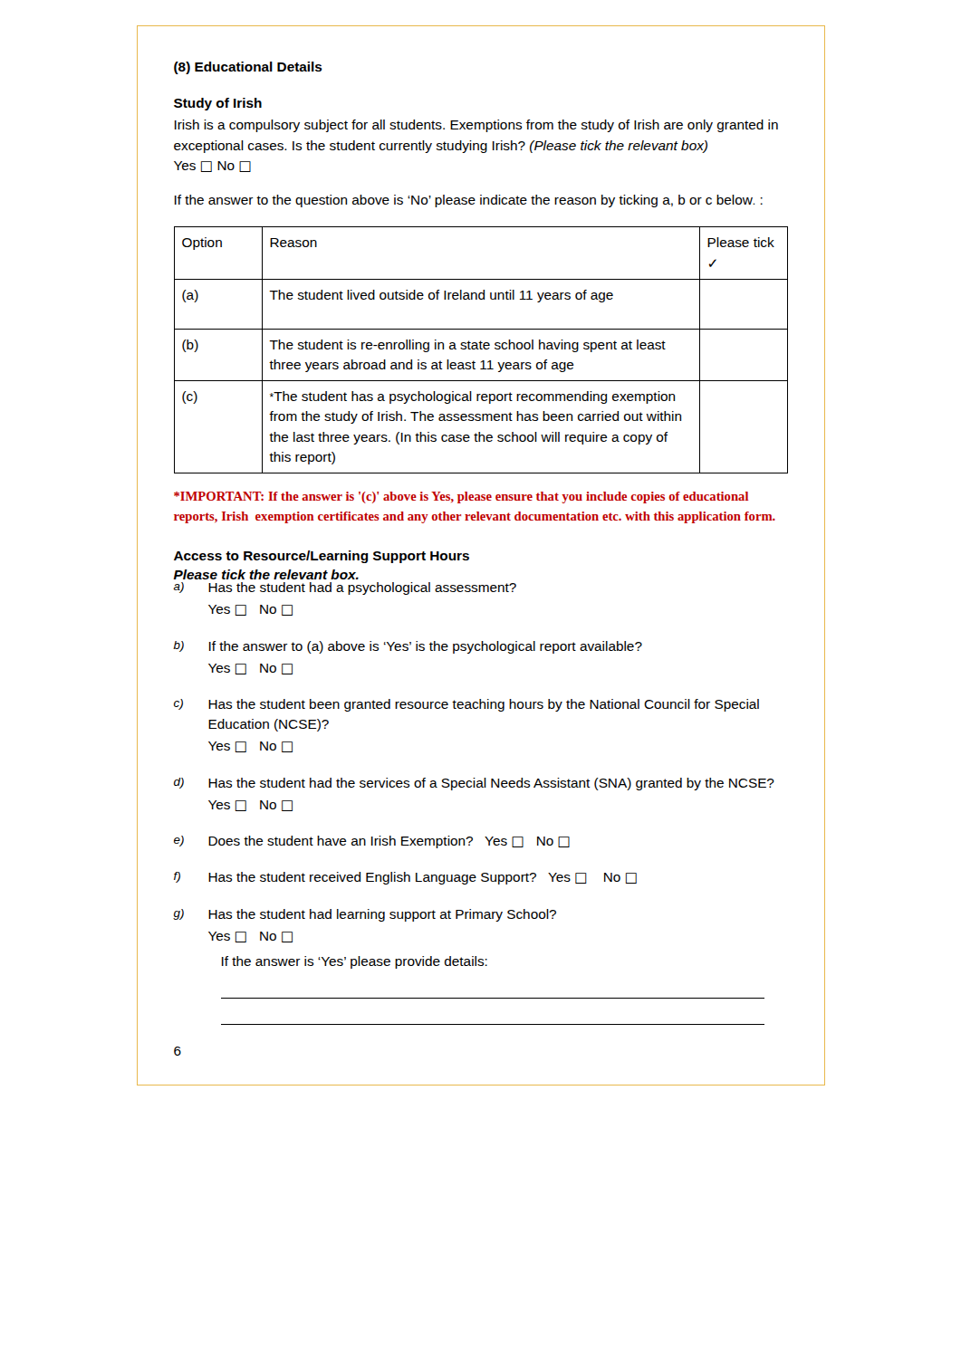(8) Educational Details
Study of Irish
Irish is a compulsory subject for all students. Exemptions from the study of Irish are only granted in exceptional cases. Is the student currently studying Irish? (Please tick the relevant box)
Yes □ No □
If the answer to the question above is ‘No’ please indicate the reason by ticking a, b or c below. :
| Option | Reason | Please tick ✓ |
| --- | --- | --- |
| (a) | The student lived outside of Ireland until 11 years of age | |
| (b) | The student is re-enrolling in a state school having spent at least three years abroad and is at least 11 years of age | |
| (c) | * The student has a psychological report recommending exemption from the study of Irish. The assessment has been carried out within the last three years. (In this case the school will require a copy of this report) | |
*IMPORTANT: If the answer is '(c)' above is Yes, please ensure that you include copies of educational reports, Irish exemption certificates and any other relevant documentation etc. with this application form.
Access to Resource/Learning Support Hours
Please tick the relevant box.
Has the student had a psychological assessment?
Yes □ No □
If the answer to (a) above is ‘Yes’ is the psychological report available?
Yes □ No □
Has the student been granted resource teaching hours by the National Council for Special Education (NCSE)?
Yes □ No □
Has the student had the services of a Special Needs Assistant (SNA) granted by the NCSE?
Yes □ No □
Does the student have an Irish Exemption? Yes □ No □
Has the student received English Language Support? Yes □ No □
Has the student had learning support at Primary School?
Yes □ No □
If the answer is ‘Yes’ please provide details:
6